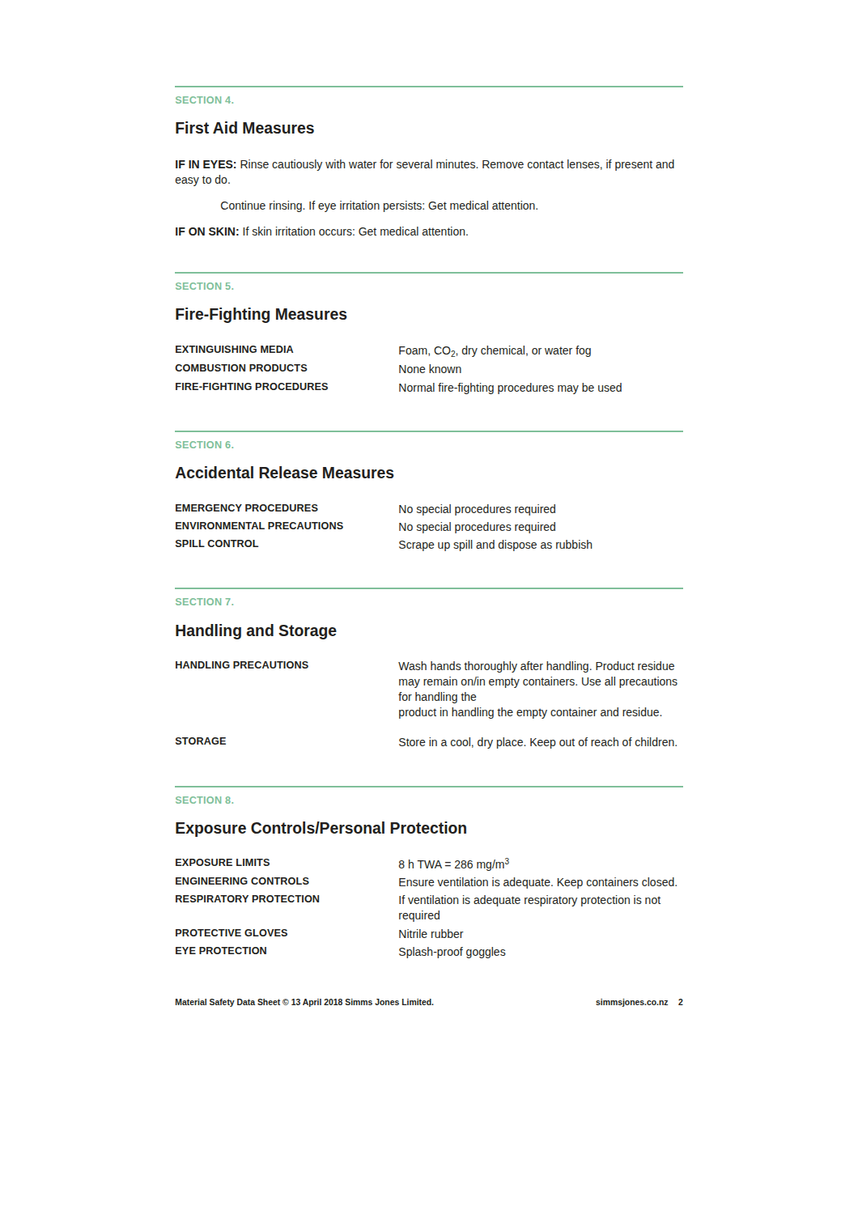SECTION 4.
First Aid Measures
IF IN EYES: Rinse cautiously with water for several minutes. Remove contact lenses, if present and easy to do.
Continue rinsing. If eye irritation persists: Get medical attention.
IF ON SKIN: If skin irritation occurs: Get medical attention.
SECTION 5.
Fire-Fighting Measures
| Extinguishing Media | Foam, CO 2 , dry chemical, or water fog |
| Combustion Products | None known |
| Fire-Fighting Procedures | Normal fire-fighting procedures may be used |
SECTION 6.
Accidental Release Measures
| Emergency Procedures | No special procedures required |
| Environmental Precautions | No special procedures required |
| Spill Control | Scrape up spill and dispose as rubbish |
SECTION 7.
Handling and Storage
| Handling Precautions | Wash hands thoroughly after handling. Product residue may remain on/in empty containers. Use all precautions for handling the product in handling the empty container and residue. |
| Storage | Store in a cool, dry place. Keep out of reach of children. |
SECTION 8.
Exposure Controls/Personal Protection
| Exposure Limits | 8 h TWA = 286 mg/m 3 |
| Engineering Controls | Ensure ventilation is adequate. Keep containers closed. |
| Respiratory Protection | If ventilation is adequate respiratory protection is not required |
| Protective Gloves | Nitrile rubber |
| Eye Protection | Splash-proof goggles |
Material Safety Data Sheet © 13 April 2018 Simms Jones Limited. simmsjones.co.nz 2